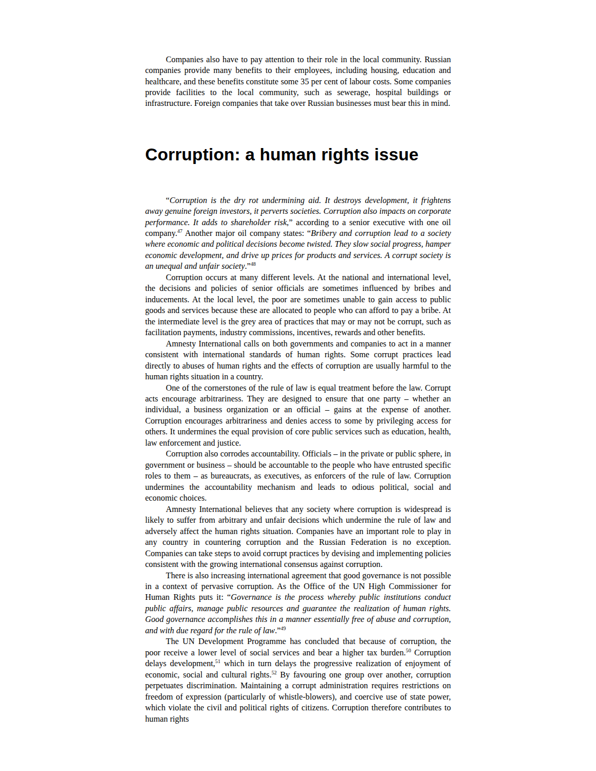Companies also have to pay attention to their role in the local community. Russian companies provide many benefits to their employees, including housing, education and healthcare, and these benefits constitute some 35 per cent of labour costs. Some companies provide facilities to the local community, such as sewerage, hospital buildings or infrastructure. Foreign companies that take over Russian businesses must bear this in mind.
Corruption: a human rights issue
“Corruption is the dry rot undermining aid. It destroys development, it frightens away genuine foreign investors, it perverts societies. Corruption also impacts on corporate performance. It adds to shareholder risk,” according to a senior executive with one oil company.47 Another major oil company states: “Bribery and corruption lead to a society where economic and political decisions become twisted. They slow social progress, hamper economic development, and drive up prices for products and services. A corrupt society is an unequal and unfair society.”48
Corruption occurs at many different levels. At the national and international level, the decisions and policies of senior officials are sometimes influenced by bribes and inducements. At the local level, the poor are sometimes unable to gain access to public goods and services because these are allocated to people who can afford to pay a bribe. At the intermediate level is the grey area of practices that may or may not be corrupt, such as facilitation payments, industry commissions, incentives, rewards and other benefits.
Amnesty International calls on both governments and companies to act in a manner consistent with international standards of human rights. Some corrupt practices lead directly to abuses of human rights and the effects of corruption are usually harmful to the human rights situation in a country.
One of the cornerstones of the rule of law is equal treatment before the law. Corrupt acts encourage arbitrariness. They are designed to ensure that one party – whether an individual, a business organization or an official – gains at the expense of another. Corruption encourages arbitrariness and denies access to some by privileging access for others. It undermines the equal provision of core public services such as education, health, law enforcement and justice.
Corruption also corrodes accountability. Officials – in the private or public sphere, in government or business – should be accountable to the people who have entrusted specific roles to them – as bureaucrats, as executives, as enforcers of the rule of law. Corruption undermines the accountability mechanism and leads to odious political, social and economic choices.
Amnesty International believes that any society where corruption is widespread is likely to suffer from arbitrary and unfair decisions which undermine the rule of law and adversely affect the human rights situation. Companies have an important role to play in any country in countering corruption and the Russian Federation is no exception. Companies can take steps to avoid corrupt practices by devising and implementing policies consistent with the growing international consensus against corruption.
There is also increasing international agreement that good governance is not possible in a context of pervasive corruption. As the Office of the UN High Commissioner for Human Rights puts it: “Governance is the process whereby public institutions conduct public affairs, manage public resources and guarantee the realization of human rights. Good governance accomplishes this in a manner essentially free of abuse and corruption, and with due regard for the rule of law.”49
The UN Development Programme has concluded that because of corruption, the poor receive a lower level of social services and bear a higher tax burden.50 Corruption delays development,51 which in turn delays the progressive realization of enjoyment of economic, social and cultural rights.52 By favouring one group over another, corruption perpetuates discrimination. Maintaining a corrupt administration requires restrictions on freedom of expression (particularly of whistle-blowers), and coercive use of state power, which violate the civil and political rights of citizens. Corruption therefore contributes to human rights